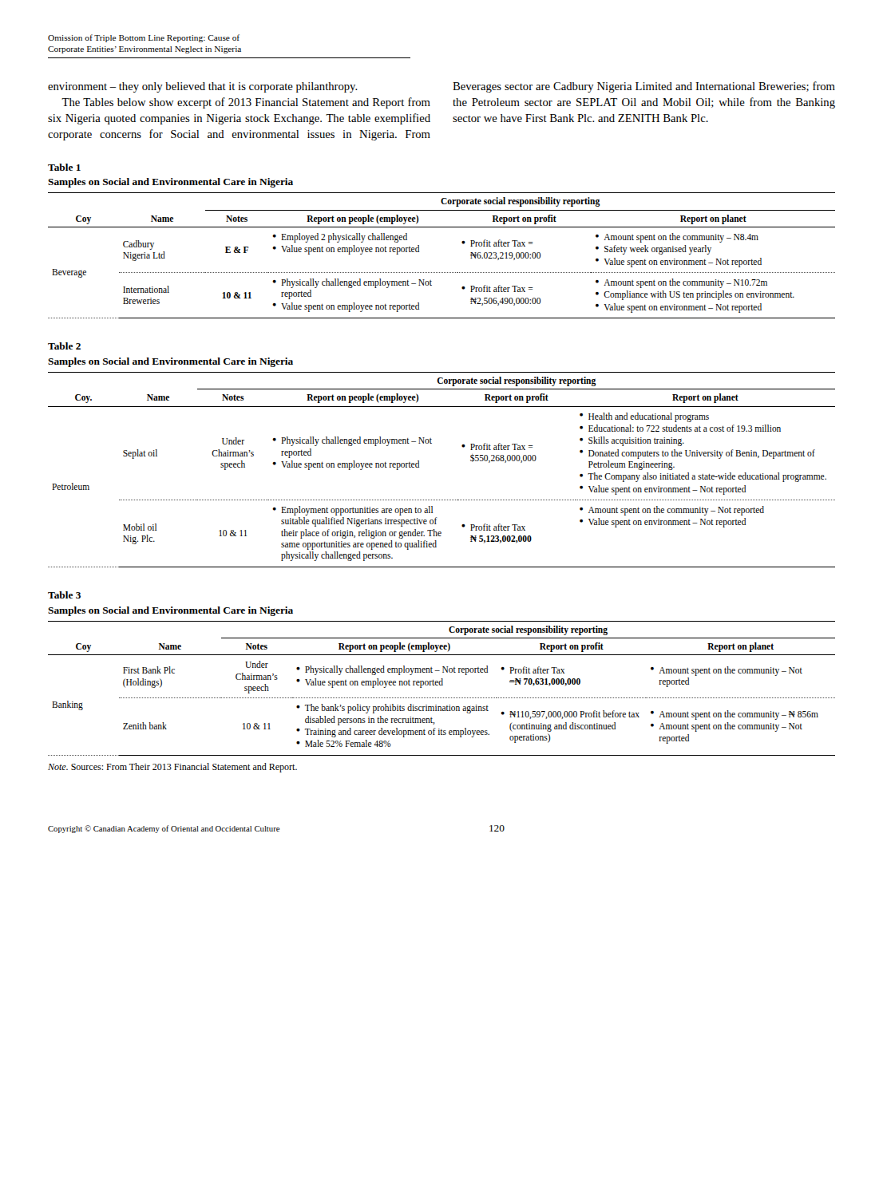Omission of Triple Bottom Line Reporting: Cause of
Corporate Entities’ Environmental Neglect in Nigeria
environment – they only believed that it is corporate philanthropy.
The Tables below show excerpt of 2013 Financial Statement and Report from six Nigeria quoted companies in Nigeria stock Exchange. The table exemplified corporate concerns for Social and environmental issues in Nigeria. From Beverages sector are Cadbury Nigeria Limited and International Breweries; from the Petroleum sector are SEPLAT Oil and Mobil Oil; while from the Banking sector we have First Bank Plc. and ZENITH Bank Plc.
Table 1
Samples on Social and Environmental Care in Nigeria
| | Corporate social responsibility reporting |
| --- | --- |
| Coy | Name | Notes | Report on people (employee) | Report on profit | Report on planet |
| Beverage | Cadbury Nigeria Ltd | E & F | Employed 2 physically challenged Value spent on employee not reported | Profit after Tax = ₦6.023,219,000:00 | Amount spent on the community – N8.4m Safety week organised yearly Value spent on environment – Not reported |
| International Breweries | 10 & 11 | Physically challenged employment – Not reported Value spent on employee not reported | Profit after Tax = ₦2,506,490,000:00 | Amount spent on the community – N10.72m Compliance with US ten principles on environment. Value spent on environment – Not reported |
Table 2
Samples on Social and Environmental Care in Nigeria
| | Corporate social responsibility reporting |
| --- | --- |
| Coy. | Name | Notes | Report on people (employee) | Report on profit | Report on planet |
| Petroleum | Seplat oil | Under Chairman’s speech | Physically challenged employment – Not reported Value spent on employee not reported | Profit after Tax = $550,268,000,000 | Health and educational programs Educational: to 722 students at a cost of 19.3 million Skills acquisition training. Donated computers to the University of Benin, Department of Petroleum Engineering. The Company also initiated a state-wide educational programme. Value spent on environment – Not reported |
| Mobil oil Nig. Plc. | 10 & 11 | Employment opportunities are open to all suitable qualified Nigerians irrespective of their place of origin, religion or gender. The same opportunities are opened to qualified physically challenged persons. | Profit after Tax ₦ 5,123,002,000 | Amount spent on the community – Not reported Value spent on environment – Not reported |
Table 3
Samples on Social and Environmental Care in Nigeria
| | Corporate social responsibility reporting |
| --- | --- |
| Coy | Name | Notes | Report on people (employee) | Report on profit | Report on planet |
| Banking | First Bank Plc (Holdings) | Under Chairman’s speech | Physically challenged employment – Not reported Value spent on employee not reported | Profit after Tax = ₦ 70,631,000,000 | Amount spent on the community – Not reported |
| Zenith bank | 10 & 11 | The bank’s policy prohibits discrimination against disabled persons in the recruitment, Training and career development of its employees. Male 52% Female 48% | ₦110,597,000,000 Profit before tax (continuing and discontinued operations) | Amount spent on the community – ₦ 856m Amount spent on the community – Not reported |
Note. Sources: From Their 2013 Financial Statement and Report.
Copyright © Canadian Academy of Oriental and Occidental Culture
120